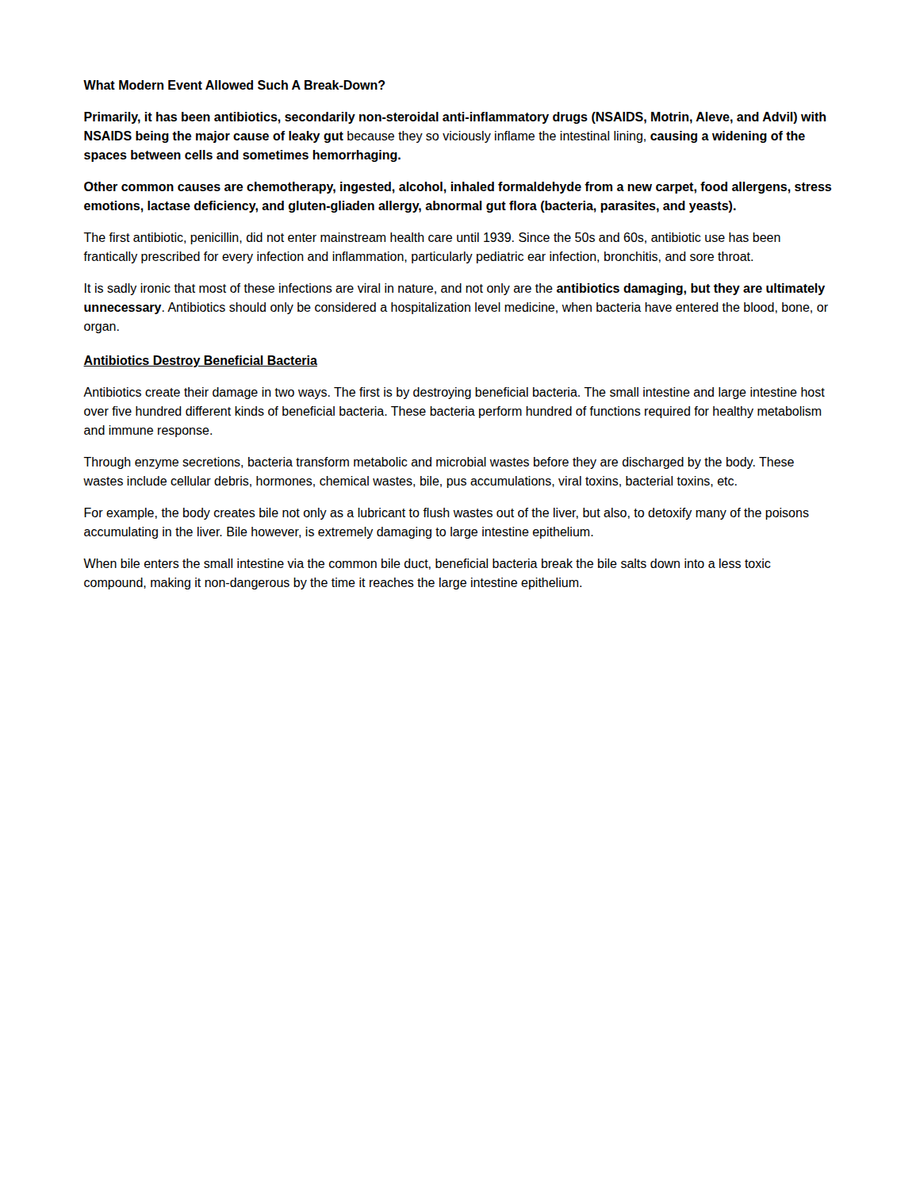What Modern Event Allowed Such A Break-Down?
Primarily, it has been antibiotics, secondarily non-steroidal anti-inflammatory drugs (NSAIDS, Motrin, Aleve, and Advil) with NSAIDS being the major cause of leaky gut because they so viciously inflame the intestinal lining, causing a widening of the spaces between cells and sometimes hemorrhaging.
Other common causes are chemotherapy, ingested, alcohol, inhaled formaldehyde from a new carpet, food allergens, stress emotions, lactase deficiency, and gluten-gliaden allergy, abnormal gut flora (bacteria, parasites, and yeasts).
The first antibiotic, penicillin, did not enter mainstream health care until 1939. Since the 50s and 60s, antibiotic use has been frantically prescribed for every infection and inflammation, particularly pediatric ear infection, bronchitis, and sore throat.
It is sadly ironic that most of these infections are viral in nature, and not only are the antibiotics damaging, but they are ultimately unnecessary. Antibiotics should only be considered a hospitalization level medicine, when bacteria have entered the blood, bone, or organ.
Antibiotics Destroy Beneficial Bacteria
Antibiotics create their damage in two ways. The first is by destroying beneficial bacteria. The small intestine and large intestine host over five hundred different kinds of beneficial bacteria. These bacteria perform hundred of functions required for healthy metabolism and immune response.
Through enzyme secretions, bacteria transform metabolic and microbial wastes before they are discharged by the body. These wastes include cellular debris, hormones, chemical wastes, bile, pus accumulations, viral toxins, bacterial toxins, etc.
For example, the body creates bile not only as a lubricant to flush wastes out of the liver, but also, to detoxify many of the poisons accumulating in the liver. Bile however, is extremely damaging to large intestine epithelium.
When bile enters the small intestine via the common bile duct, beneficial bacteria break the bile salts down into a less toxic compound, making it non-dangerous by the time it reaches the large intestine epithelium.